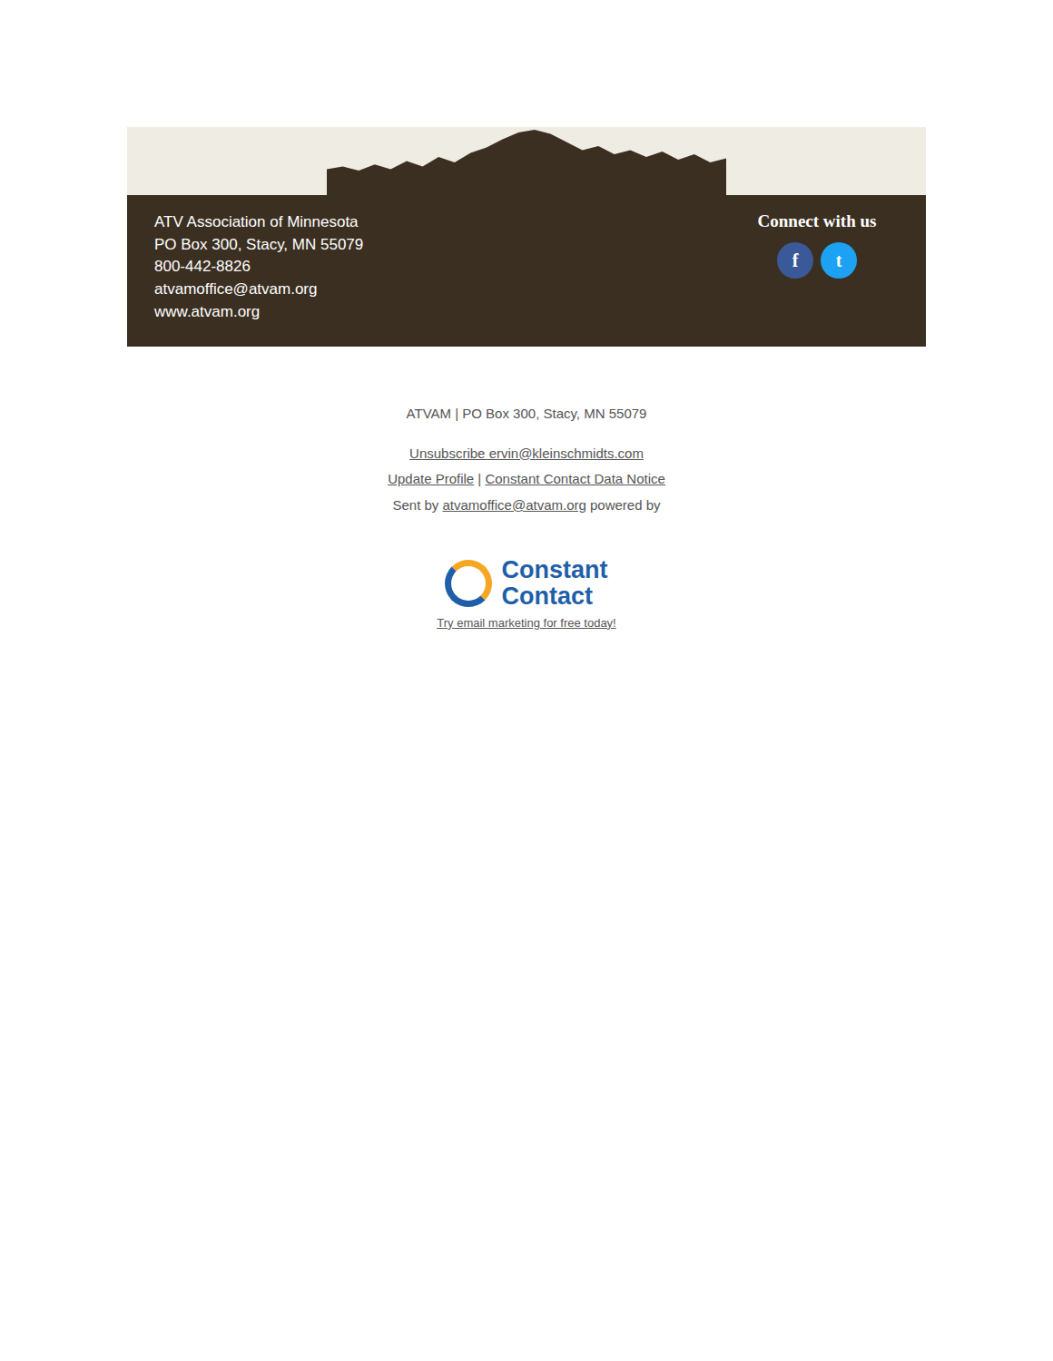ATV Association of Minnesota
PO Box 300, Stacy, MN 55079
800-442-8826
atvamoffice@atvam.org
www.atvam.org
Connect with us
f t
ATVAM | PO Box 300, Stacy, MN 55079
Unsubscribe ervin@kleinschmidts.com
Update Profile | Constant Contact Data Notice
Sent by atvamoffice@atvam.org powered by
Constant
Contact
Try email marketing for free today!